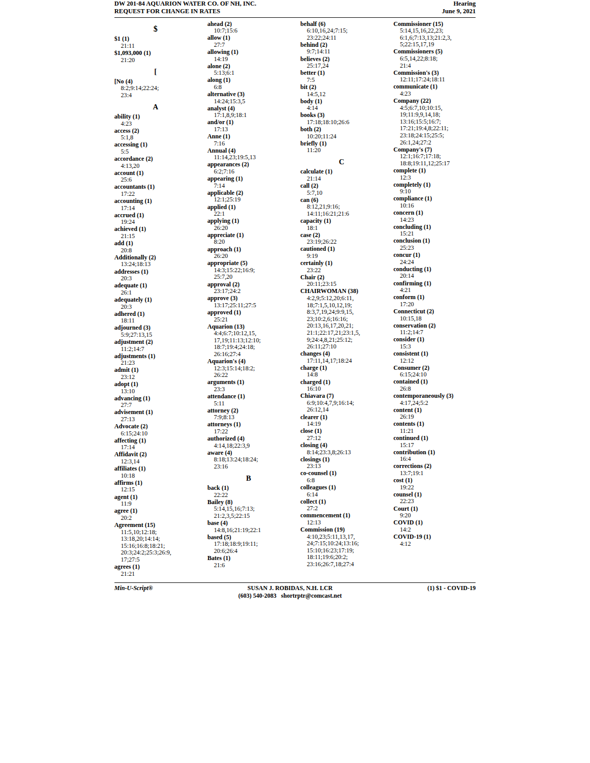DW 201-84 AQUARION WATER CO. OF NH, INC.
REQUEST FOR CHANGE IN RATES
Hearing
June 9, 2021
$
$1 (1) 21:11
$1,093,000 (1) 21:20
[
[No (4) 8:2;9:14;22:24;
23:4
A
ability (1) 4:23
access (2) 5:1,8
accessing (1) 5:5
accordance (2) 4:13,20
account (1) 25:6
accountants (1) 17:22
accounting (1) 17:14
accrued (1) 19:24
achieved (1) 21:15
add (1) 20:8
Additionally (2) 13:24;18:13
addresses (1) 20:3
adequate (1) 26:1
adequately (1) 20:3
adhered (1) 18:11
adjourned (3) 5:9;27:13,15
adjustment (2) 11:2;14:7
adjustments (1) 21:23
admit (1) 23:12
adopt (1) 13:10
advancing (1) 27:7
advisement (1) 27:13
Advocate (2) 6:15;24:10
affecting (1) 17:14
Affidavit (2) 12:3,14
affiliates (1) 10:18
affirms (1) 12:15
agent (1) 11:9
agree (1) 20:2
Agreement (15) 11:5,10;12:18;
13:18,20;14:14;
15:16;16:8;18:21;
20:3;24:2;25:3;26:9,
17;27:5
agrees (1) 21:21
ahead (2) 10:7;15:6
allow (1) 27:7
allowing (1) 14:19
alone (2) 5:13;6:1
along (1) 6:8
alternative (3) 14:24;15:3,5
analyst (4) 17:1,8,9;18:1
and/or (1) 17:13
Anne (1) 7:16
Annual (4) 11:14,23;19:5,13
appearances (2) 6:2;7:16
appearing (1) 7:14
applicable (2) 12:1;25:19
applied (1) 22:1
applying (1) 26:20
appreciate (1) 8:20
approach (1) 26:20
appropriate (5) 14:3;15:22;16:9;
25:7,20
approval (2) 23:17;24:2
approve (3) 13:17;25:11;27:5
approved (1) 25:21
Aquarion (13) 4:4;6:7;10:12,15,
17,19;11:13;12:10;
18:7;19:4;24:18;
26:16;27:4
Aquarion's (4) 12:3;15:14;18:2;
26:22
arguments (1) 23:3
attendance (1) 5:11
attorney (2) 7:9;8:13
attorneys (1) 17:22
authorized (4) 4:14,18;22:3,9
aware (4) 8:18;13:24;18:24;
23:16
B
back (1) 22:22
Bailey (8) 5:14,15,16;7:13;
21:2,3,5;22:15
base (4) 14:8,16;21:19;22:1
based (5) 17:18;18:9;19:11;
20:6;26:4
Bates (1) 21:6
behalf (6) 6:10,16,24;7:15;
23:22;24:11
behind (2) 9:7;14:11
believes (2) 25:17,24
better (1) 7:5
bit (2) 14:5,12
body (1) 4:14
books (3) 17:18;18:10;26:6
both (2) 10:20;11:24
briefly (1) 11:20
C
calculate (1) 21:14
call (2) 5:7,10
can (6) 8:12,21;9:16;
14:11;16:21;21:6
capacity (1) 18:1
case (2) 23:19;26:22
cautioned (1) 9:19
certainly (1) 23:22
Chair (2) 20:11;23:15
CHAIRWOMAN (38) 4:2,9;5:12,20;6:11,
18;7:1,5,10,12,19;
8:3,7,19,24;9:9,15,
23;10:2,6;16:16;
20:13,16,17,20,21;
21:1;22:17,21;23:1,5,
9;24:4,8,21;25:12;
26:11;27:10
changes (4) 17:11,14,17;18:24
charge (1) 14:8
charged (1) 16:10
Chiavara (7) 6:9;10:4,7,9;16:14;
26:12,14
clearer (1) 14:19
close (1) 27:12
closing (4) 8:14;23:3,8;26:13
closings (1) 23:13
co-counsel (1) 6:8
colleagues (1) 6:14
collect (1) 27:2
commencement (1) 12:13
Commission (19) 4:10,23;5:11,13,17,
24;7:15;10:24;13:16;
15:10;16:23;17:19;
18:11;19:6;20:2;
23:16;26:7,18;27:4
Commissioner (15) 5:14,15,16,22,23;
6:1,6;7:13,13;21:2,3,
5;22:15,17,19
Commissioners (5) 6:5,14,22;8:18;
21:4
Commission's (3) 12:11;17:24;18:11
communicate (1) 4:23
Company (22) 4:5;6:7,10;10:15,
19;11:9,9,14,18;
13:16;15:5;16:7;
17:21;19:4,8;22:11;
23:18;24:15;25:5;
26:1,24;27:2
Company's (7) 12:1;16:7;17:18;
18:8;19:11,12;25:17
complete (1) 12:3
completely (1) 9:10
compliance (1) 10:16
concern (1) 14:23
concluding (1) 15:21
conclusion (1) 25:23
concur (1) 24:24
conducting (1) 20:14
confirming (1) 4:21
conform (1) 17:20
Connecticut (2) 10:15,18
conservation (2) 11:2;14:7
consider (1) 15:3
consistent (1) 12:12
Consumer (2) 6:15;24:10
contained (1) 26:8
contemporaneously (3) 4:17,24;5:2
content (1) 26:19
contents (1) 11:21
continued (1) 15:17
contribution (1) 16:4
corrections (2) 13:7;19:1
cost (1) 19:22
counsel (1) 22:23
Court (1) 9:20
COVID (1) 14:2
COVID-19 (1) 4:12
Min-U-Script®
SUSAN J. ROBIDAS, N.H. LCR
(603) 540-2083 shortrptr@comcast.net
(1) $1 - COVID-19